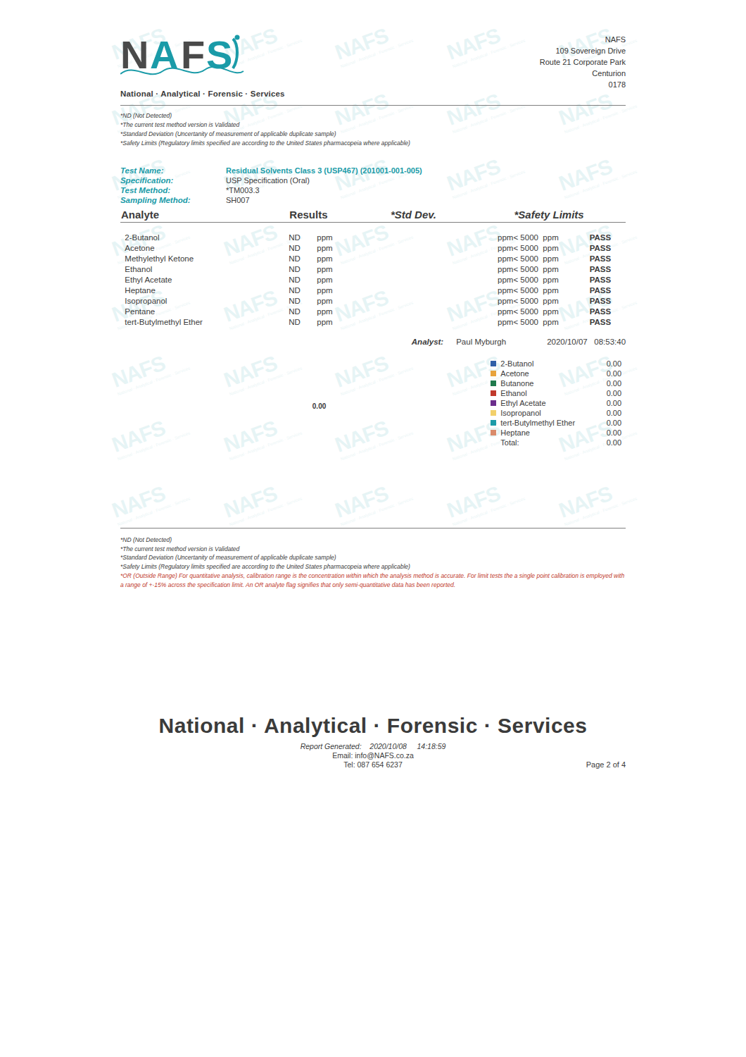NAFSNational · Analytical · Forensic · Services
NAFSNational · Analytical · Forensic · Services
NAFSNational · Analytical · Forensic · Services
NAFSNational · Analytical · Forensic · Services
NAFSNational · Analytical · Forensic · Services
NAFSNational · Analytical · Forensic · Services
NAFSNational · Analytical · Forensic · Services
NAFSNational · Analytical · Forensic · Services
NAFSNational · Analytical · Forensic · Services
NAFSNational · Analytical · Forensic · Services
NAFSNational · Analytical · Forensic · Services
NAFSNational · Analytical · Forensic · Services
NAFSNational · Analytical · Forensic · Services
NAFSNational · Analytical · Forensic · Services
NAFSNational · Analytical · Forensic · Services
NAFSNational · Analytical · Forensic · Services
NAFSNational · Analytical · Forensic · Services
NAFSNational · Analytical · Forensic · Services
NAFSNational · Analytical · Forensic · Services
NAFSNational · Analytical · Forensic · Services
NAFSNational · Analytical · Forensic · Services
NAFSNational · Analytical · Forensic · Services
NAFSNational · Analytical · Forensic · Services
NAFSNational · Analytical · Forensic · Services
NAFSNational · Analytical · Forensic · Services
NAFSNational · Analytical · Forensic · Services
NAFSNational · Analytical · Forensic · Services
NAFSNational · Analytical · Forensic · Services
NAFSNational · Analytical · Forensic · Services
NAFSNational · Analytical · Forensic · Services
NAFSNational · Analytical · Forensic · Services
NAFSNational · Analytical · Forensic · Services
NAFSNational · Analytical · Forensic · Services
NAFSNational · Analytical · Forensic · Services
NAFSNational · Analytical · Forensic · Services
NAFSNational · Analytical · Forensic · Services
NAFSNational · Analytical · Forensic · Services
NAFSNational · Analytical · Forensic · Services
NAFSNational · Analytical · Forensic · Services
NAFSNational · Analytical · Forensic · Services
N A F S
National · Analytical · Forensic · Services
NAFS
109 Sovereign Drive
Route 21 Corporate Park
Centurion
0178
*ND (Not Detected)
*The current test method version is Validated
*Standard Deviation (Uncertanity of measurement of applicable duplicate sample)
*Safety Limits (Regulatory limits specified are according to the United States pharmacopeia where applicable)
| Test Name: | Residual Solvents Class 3 (USP467) (201001-001-005) |
| Specification: | USP Specification (Oral) |
| Test Method: | *TM003.3 |
| Sampling Method: | SH007 |
| Analyte | Results | *Std Dev. | *Safety Limits |
| --- | --- | --- | --- |
| 2-Butanol | ND ppm | ppm | < 5000 ppm | PASS |
| Acetone | ND ppm | ppm | < 5000 ppm | PASS |
| Methylethyl Ketone | ND ppm | ppm | < 5000 ppm | PASS |
| Ethanol | ND ppm | ppm | < 5000 ppm | PASS |
| Ethyl Acetate | ND ppm | ppm | < 5000 ppm | PASS |
| Heptane | ND ppm | ppm | < 5000 ppm | PASS |
| Isopropanol | ND ppm | ppm | < 5000 ppm | PASS |
| Pentane | ND ppm | ppm | < 5000 ppm | PASS |
| tert-Butylmethyl Ether | ND ppm | ppm | < 5000 ppm | PASS |
Analyst: Paul Myburgh 2020/10/07 08:53:40
0.00
| | 2-Butanol | 0.00 |
| | Acetone | 0.00 |
| | Butanone | 0.00 |
| | Ethanol | 0.00 |
| | Ethyl Acetate | 0.00 |
| | Isopropanol | 0.00 |
| | tert-Butylmethyl Ether | 0.00 |
| | Heptane | 0.00 |
| | Total: | 0.00 |
*ND (Not Detected)
*The current test method version is Validated
*Standard Deviation (Uncertanity of measurement of applicable duplicate sample)
*Safety Limits (Regulatory limits specified are according to the United States pharmacopeia where applicable)
*OR (Outside Range) For quantitative analysis, calibration range is the concentration within which the analysis method is accurate. For limit tests the a single point calibration is employed with a range of +-15% across the specification limit. An OR analyte flag signifies that only semi-quantitative data has been reported.
National · Analytical · Forensic · Services
Report Generated: 2020/10/08 14:18:59
Email: info@NAFS.co.za
Tel: 087 654 6237
Page 2 of 4